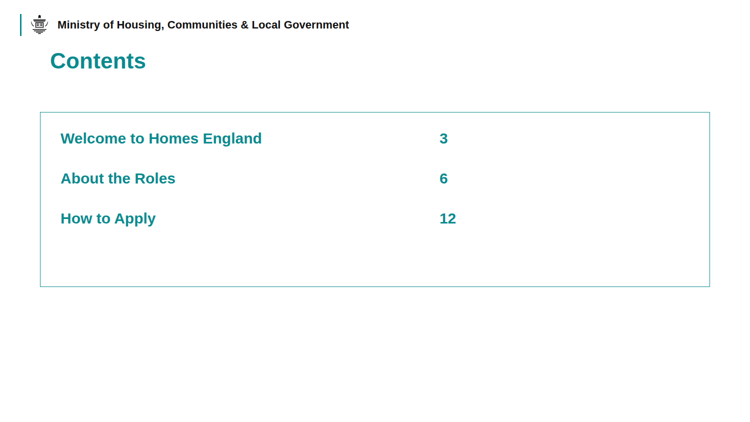Ministry of Housing, Communities & Local Government
Contents
| Welcome to Homes England | 3 |
| About the Roles | 6 |
| How to Apply | 12 |